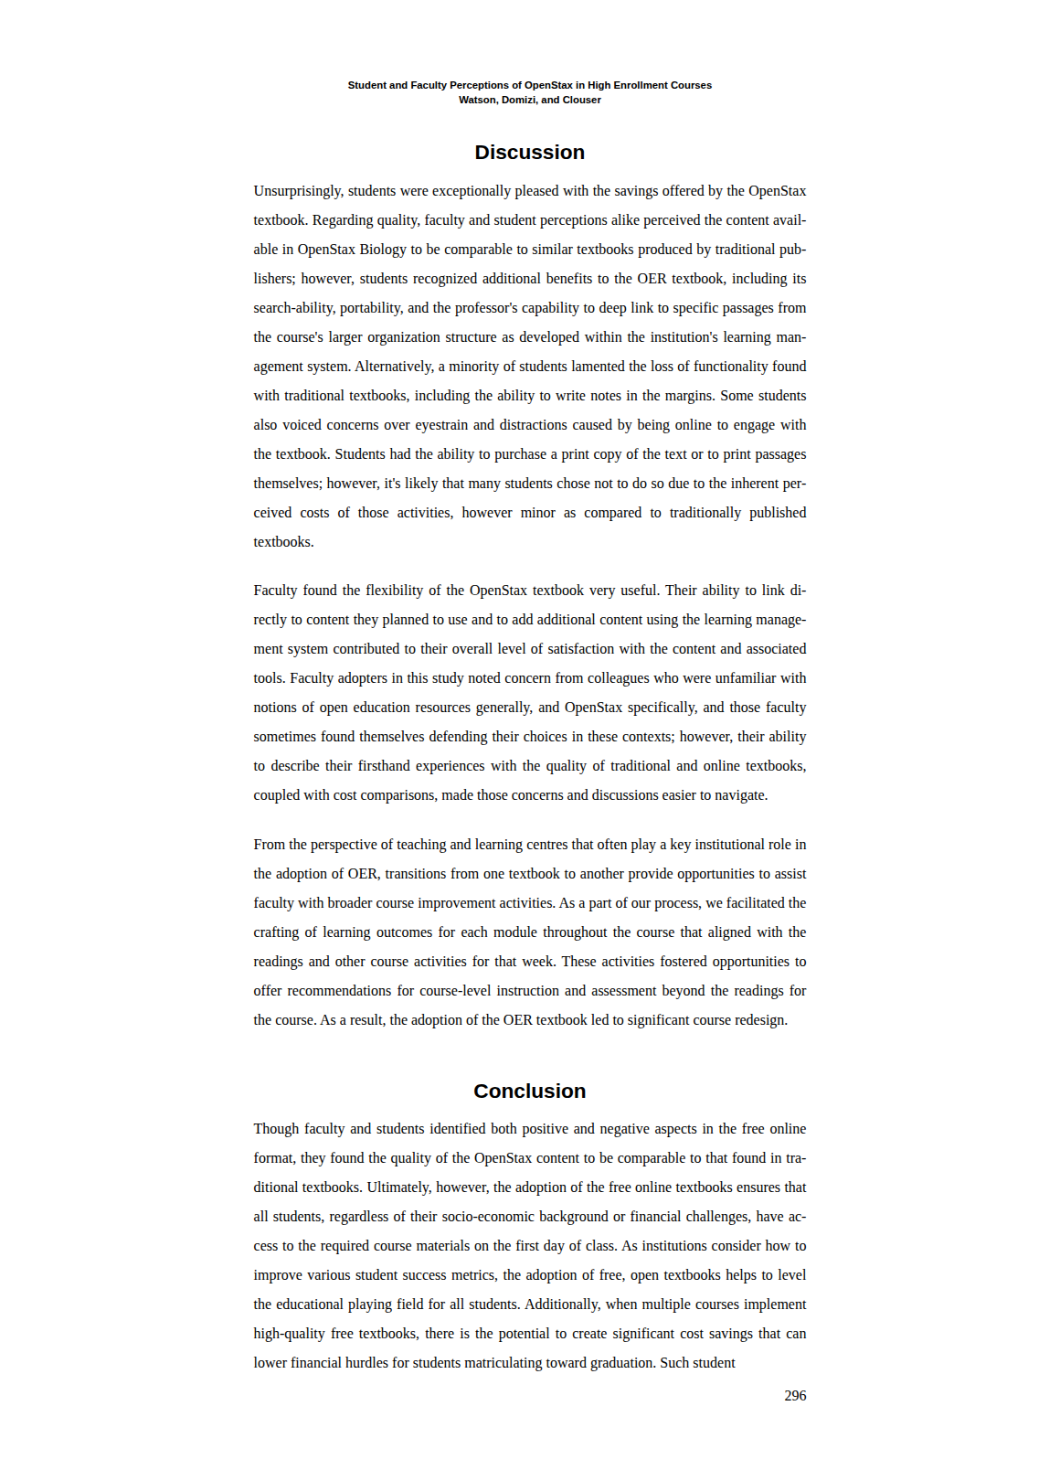Student and Faculty Perceptions of OpenStax in High Enrollment Courses
Watson, Domizi, and Clouser
Discussion
Unsurprisingly, students were exceptionally pleased with the savings offered by the OpenStax textbook. Regarding quality, faculty and student perceptions alike perceived the content available in OpenStax Biology to be comparable to similar textbooks produced by traditional publishers; however, students recognized additional benefits to the OER textbook, including its search-ability, portability, and the professor's capability to deep link to specific passages from the course's larger organization structure as developed within the institution's learning management system. Alternatively, a minority of students lamented the loss of functionality found with traditional textbooks, including the ability to write notes in the margins. Some students also voiced concerns over eyestrain and distractions caused by being online to engage with the textbook. Students had the ability to purchase a print copy of the text or to print passages themselves; however, it's likely that many students chose not to do so due to the inherent perceived costs of those activities, however minor as compared to traditionally published textbooks.
Faculty found the flexibility of the OpenStax textbook very useful. Their ability to link directly to content they planned to use and to add additional content using the learning management system contributed to their overall level of satisfaction with the content and associated tools. Faculty adopters in this study noted concern from colleagues who were unfamiliar with notions of open education resources generally, and OpenStax specifically, and those faculty sometimes found themselves defending their choices in these contexts; however, their ability to describe their firsthand experiences with the quality of traditional and online textbooks, coupled with cost comparisons, made those concerns and discussions easier to navigate.
From the perspective of teaching and learning centres that often play a key institutional role in the adoption of OER, transitions from one textbook to another provide opportunities to assist faculty with broader course improvement activities. As a part of our process, we facilitated the crafting of learning outcomes for each module throughout the course that aligned with the readings and other course activities for that week. These activities fostered opportunities to offer recommendations for course-level instruction and assessment beyond the readings for the course. As a result, the adoption of the OER textbook led to significant course redesign.
Conclusion
Though faculty and students identified both positive and negative aspects in the free online format, they found the quality of the OpenStax content to be comparable to that found in traditional textbooks. Ultimately, however, the adoption of the free online textbooks ensures that all students, regardless of their socio-economic background or financial challenges, have access to the required course materials on the first day of class. As institutions consider how to improve various student success metrics, the adoption of free, open textbooks helps to level the educational playing field for all students. Additionally, when multiple courses implement high-quality free textbooks, there is the potential to create significant cost savings that can lower financial hurdles for students matriculating toward graduation. Such student
296